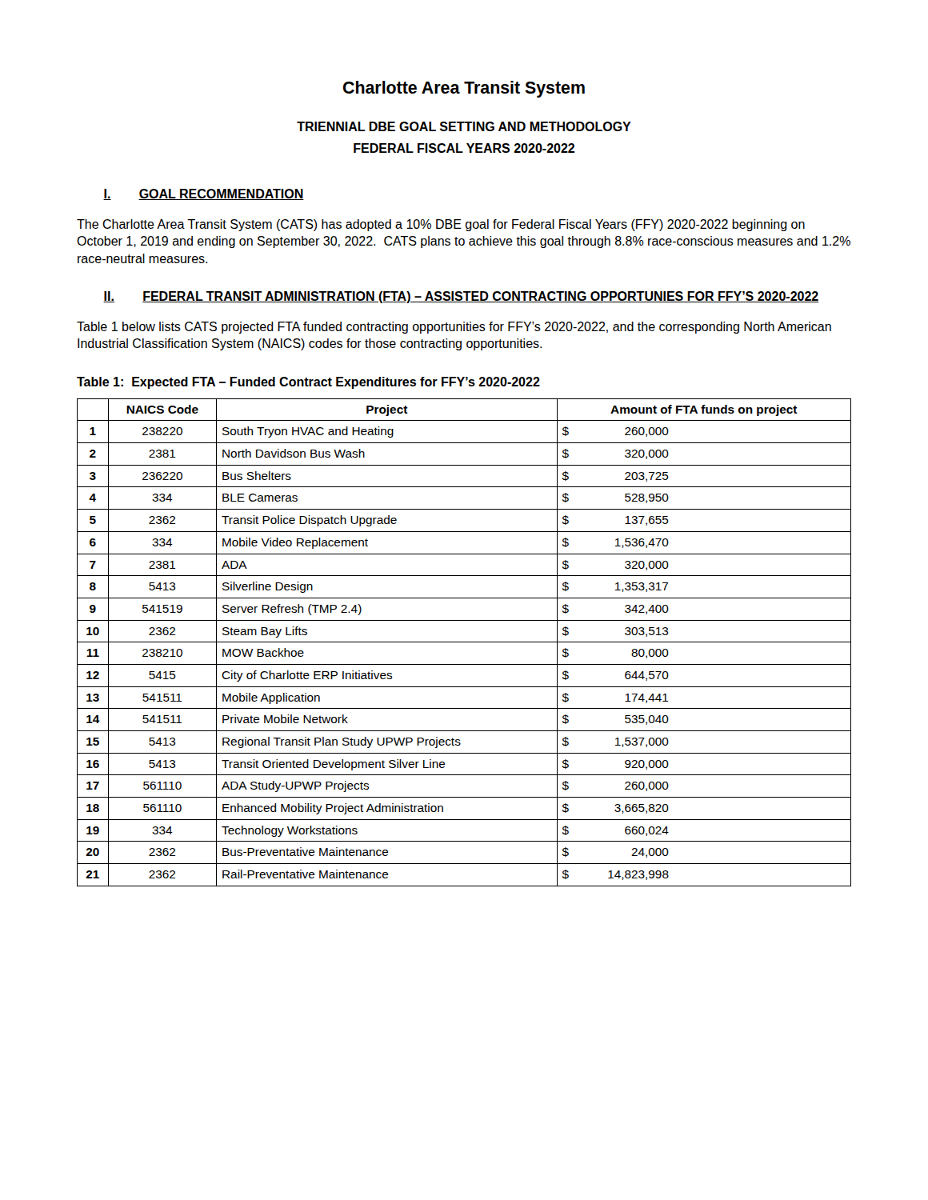Charlotte Area Transit System
TRIENNIAL DBE GOAL SETTING AND METHODOLOGY
FEDERAL FISCAL YEARS 2020-2022
I. GOAL RECOMMENDATION
The Charlotte Area Transit System (CATS) has adopted a 10% DBE goal for Federal Fiscal Years (FFY) 2020-2022 beginning on October 1, 2019 and ending on September 30, 2022. CATS plans to achieve this goal through 8.8% race-conscious measures and 1.2% race-neutral measures.
II. FEDERAL TRANSIT ADMINISTRATION (FTA) – ASSISTED CONTRACTING OPPORTUNIES FOR FFY’S 2020-2022
Table 1 below lists CATS projected FTA funded contracting opportunities for FFY’s 2020-2022, and the corresponding North American Industrial Classification System (NAICS) codes for those contracting opportunities.
Table 1: Expected FTA – Funded Contract Expenditures for FFY’s 2020-2022
| | NAICS Code | Project | Amount of FTA funds on project |
| --- | --- | --- | --- |
| 1 | 238220 | South Tryon HVAC and Heating | $ 260,000 |
| 2 | 2381 | North Davidson Bus Wash | $ 320,000 |
| 3 | 236220 | Bus Shelters | $ 203,725 |
| 4 | 334 | BLE Cameras | $ 528,950 |
| 5 | 2362 | Transit Police Dispatch Upgrade | $ 137,655 |
| 6 | 334 | Mobile Video Replacement | $ 1,536,470 |
| 7 | 2381 | ADA | $ 320,000 |
| 8 | 5413 | Silverline Design | $ 1,353,317 |
| 9 | 541519 | Server Refresh (TMP 2.4) | $ 342,400 |
| 10 | 2362 | Steam Bay Lifts | $ 303,513 |
| 11 | 238210 | MOW Backhoe | $ 80,000 |
| 12 | 5415 | City of Charlotte ERP Initiatives | $ 644,570 |
| 13 | 541511 | Mobile Application | $ 174,441 |
| 14 | 541511 | Private Mobile Network | $ 535,040 |
| 15 | 5413 | Regional Transit Plan Study UPWP Projects | $ 1,537,000 |
| 16 | 5413 | Transit Oriented Development Silver Line | $ 920,000 |
| 17 | 561110 | ADA Study-UPWP Projects | $ 260,000 |
| 18 | 561110 | Enhanced Mobility Project Administration | $ 3,665,820 |
| 19 | 334 | Technology Workstations | $ 660,024 |
| 20 | 2362 | Bus-Preventative Maintenance | $ 24,000 |
| 21 | 2362 | Rail-Preventative Maintenance | $ 14,823,998 |